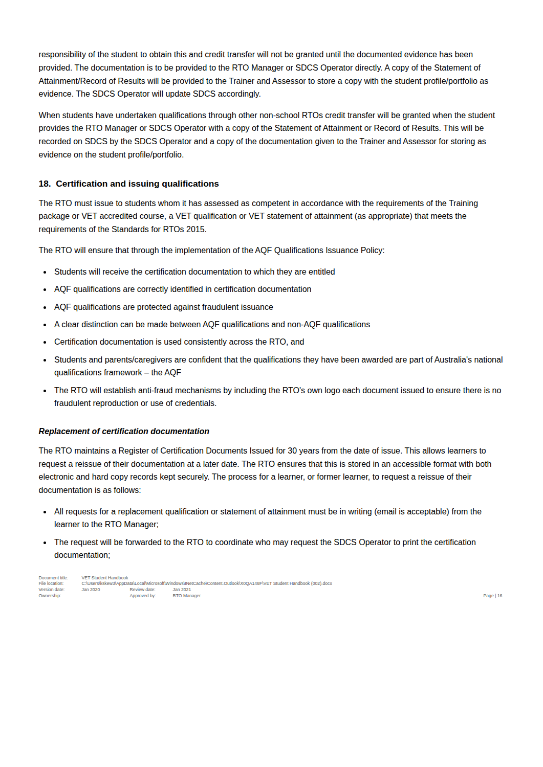responsibility of the student to obtain this and credit transfer will not be granted until the documented evidence has been provided. The documentation is to be provided to the RTO Manager or SDCS Operator directly. A copy of the Statement of Attainment/Record of Results will be provided to the Trainer and Assessor to store a copy with the student profile/portfolio as evidence. The SDCS Operator will update SDCS accordingly.
When students have undertaken qualifications through other non-school RTOs credit transfer will be granted when the student provides the RTO Manager or SDCS Operator with a copy of the Statement of Attainment or Record of Results. This will be recorded on SDCS by the SDCS Operator and a copy of the documentation given to the Trainer and Assessor for storing as evidence on the student profile/portfolio.
18. Certification and issuing qualifications
The RTO must issue to students whom it has assessed as competent in accordance with the requirements of the Training package or VET accredited course, a VET qualification or VET statement of attainment (as appropriate) that meets the requirements of the Standards for RTOs 2015.
The RTO will ensure that through the implementation of the AQF Qualifications Issuance Policy:
Students will receive the certification documentation to which they are entitled
AQF qualifications are correctly identified in certification documentation
AQF qualifications are protected against fraudulent issuance
A clear distinction can be made between AQF qualifications and non-AQF qualifications
Certification documentation is used consistently across the RTO, and
Students and parents/caregivers are confident that the qualifications they have been awarded are part of Australia's national qualifications framework – the AQF
The RTO will establish anti-fraud mechanisms by including the RTO's own logo each document issued to ensure there is no fraudulent reproduction or use of credentials.
Replacement of certification documentation
The RTO maintains a Register of Certification Documents Issued for 30 years from the date of issue. This allows learners to request a reissue of their documentation at a later date. The RTO ensures that this is stored in an accessible format with both electronic and hard copy records kept securely. The process for a learner, or former learner, to request a reissue of their documentation is as follows:
All requests for a replacement qualification or statement of attainment must be in writing (email is acceptable) from the learner to the RTO Manager;
The request will be forwarded to the RTO to coordinate who may request the SDCS Operator to print the certification documentation;
| Document title: | VET Student Handbook |
| File location: | C:\Users\kskew3\AppData\Local\Microsoft\Windows\INetCache\Content.Outlook\X0QA148F\VET Student Handbook (002).docx |
| Version date: | Jan 2020 | Review date: | Jan 2021 |
| Ownership: | | Approved by: | RTO Manager Page / 16 |